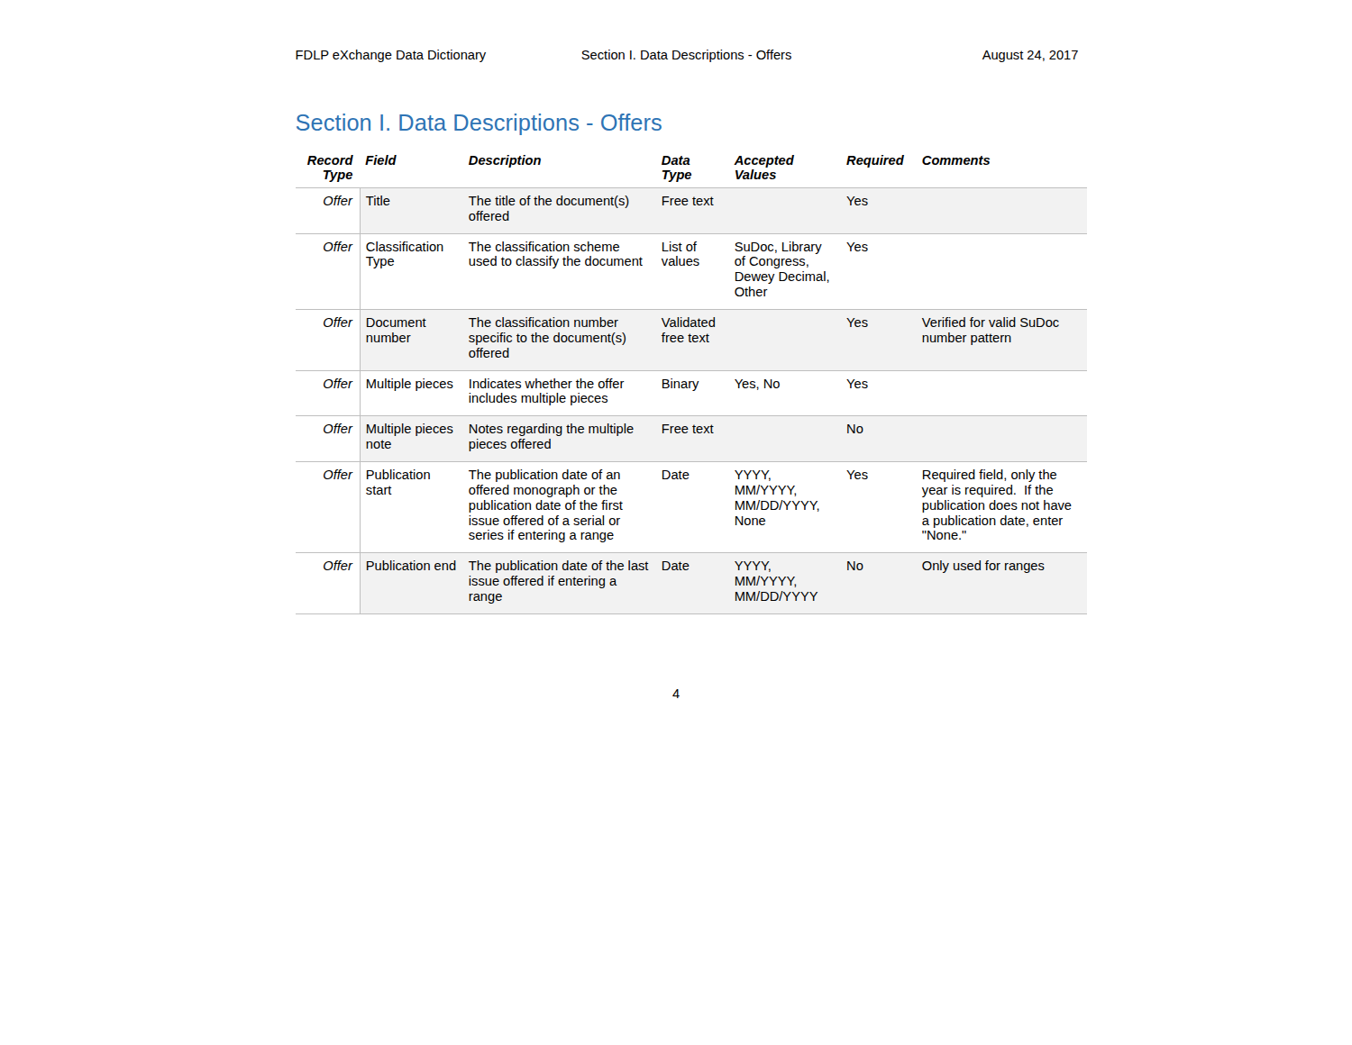FDLP eXchange Data Dictionary
Section I. Data Descriptions - Offers
August 24, 2017
Section I. Data Descriptions - Offers
| Record Type | Field | Description | Data Type | Accepted Values | Required | Comments |
| --- | --- | --- | --- | --- | --- | --- |
| Offer | Title | The title of the document(s) offered | Free text | | Yes | |
| Offer | Classification Type | The classification scheme used to classify the document | List of values | SuDoc, Library of Congress, Dewey Decimal, Other | Yes | |
| Offer | Document number | The classification number specific to the document(s) offered | Validated free text | | Yes | Verified for valid SuDoc number pattern |
| Offer | Multiple pieces | Indicates whether the offer includes multiple pieces | Binary | Yes, No | Yes | |
| Offer | Multiple pieces note | Notes regarding the multiple pieces offered | Free text | | No | |
| Offer | Publication start | The publication date of an offered monograph or the publication date of the first issue offered of a serial or series if entering a range | Date | YYYY, MM/YYYY, MM/DD/YYYY, None | Yes | Required field, only the year is required. If the publication does not have a publication date, enter "None." |
| Offer | Publication end | The publication date of the last issue offered if entering a range | Date | YYYY, MM/YYYY, MM/DD/YYYY | No | Only used for ranges |
4